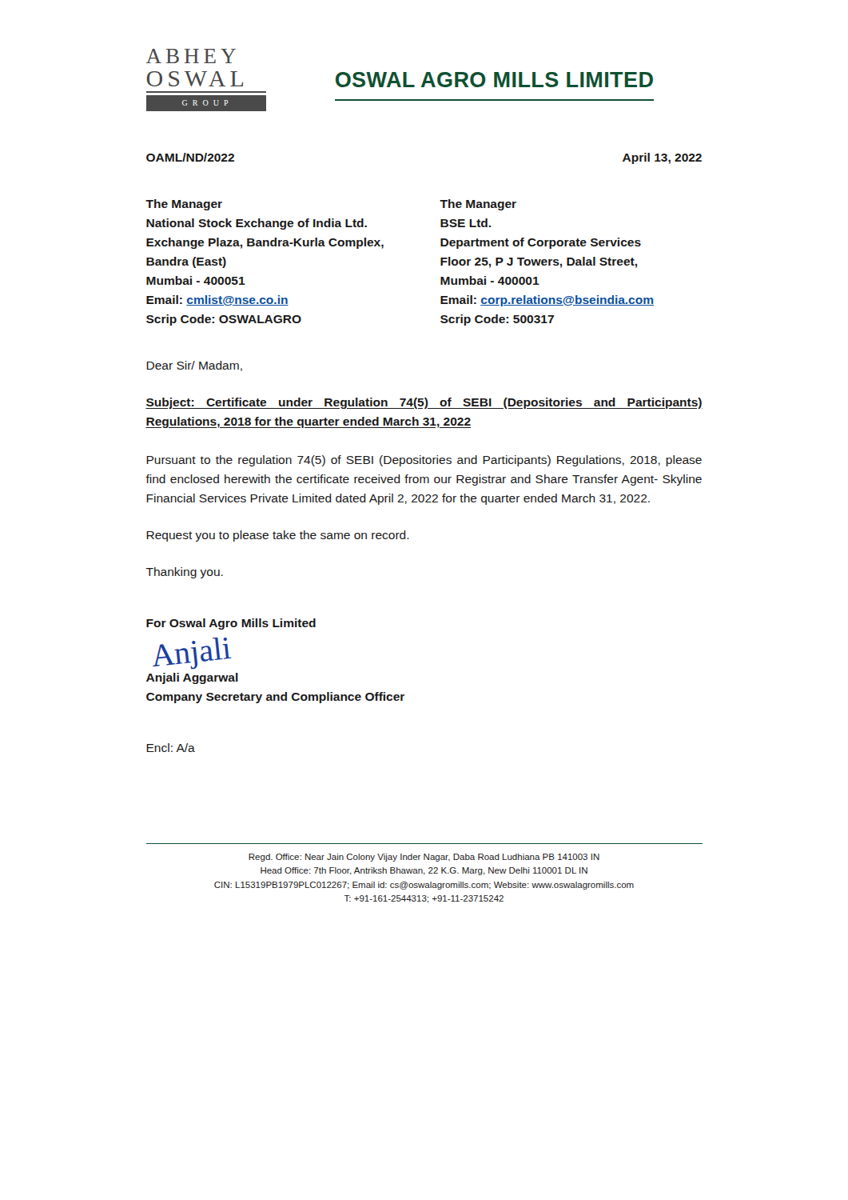ABHEY
OSWAL
GROUP
OSWAL AGRO MILLS LIMITED
OAML/ND/2022 April 13, 2022
The Manager
National Stock Exchange of India Ltd.
Exchange Plaza, Bandra-Kurla Complex,
Bandra (East)
Mumbai - 400051
Email: cmlist@nse.co.in
Scrip Code: OSWALAGRO
The Manager
BSE Ltd.
Department of Corporate Services
Floor 25, P J Towers, Dalal Street,
Mumbai - 400001
Email: corp.relations@bseindia.com
Scrip Code: 500317
Dear Sir/ Madam,
Subject: Certificate under Regulation 74(5) of SEBI (Depositories and Participants) Regulations, 2018 for the quarter ended March 31, 2022
Pursuant to the regulation 74(5) of SEBI (Depositories and Participants) Regulations, 2018, please find enclosed herewith the certificate received from our Registrar and Share Transfer Agent- Skyline Financial Services Private Limited dated April 2, 2022 for the quarter ended March 31, 2022.
Request you to please take the same on record.
Thanking you.
For Oswal Agro Mills Limited
Anjali
Anjali Aggarwal
Company Secretary and Compliance Officer
Encl: A/a
Regd. Office: Near Jain Colony Vijay Inder Nagar, Daba Road Ludhiana PB 141003 IN
Head Office: 7th Floor, Antriksh Bhawan, 22 K.G. Marg, New Delhi 110001 DL IN
CIN: L15319PB1979PLC012267; Email id: cs@oswalagromills.com; Website: www.oswalagromills.com
T: +91-161-2544313; +91-11-23715242